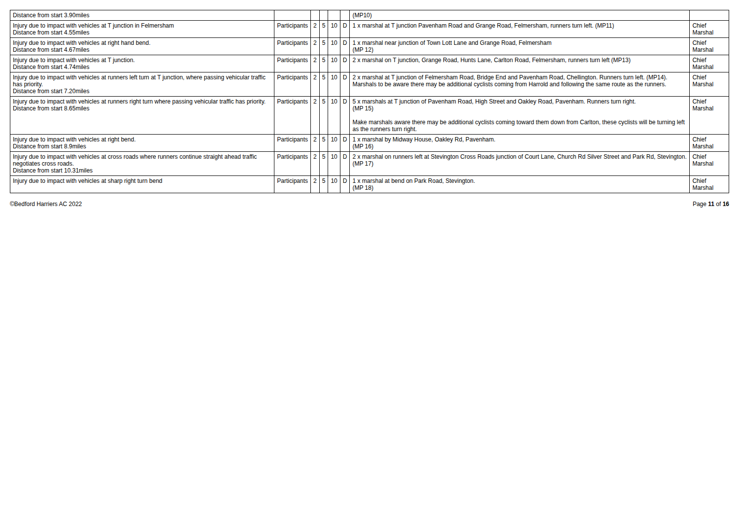| Distance from start 3.90miles | | | | | | (MP10) | |
| Injury due to impact with vehicles at T junction in Felmersham Distance from start 4.55miles | Participants | 2 | 5 | 10 | D | 1 x marshal at T junction Pavenham Road and Grange Road, Felmersham, runners turn left. (MP11) | Chief Marshal |
| Injury due to impact with vehicles at right hand bend. Distance from start 4.67miles | Participants | 2 | 5 | 10 | D | 1 x marshal near junction of Town Lott Lane and Grange Road, Felmersham (MP 12) | Chief Marshal |
| Injury due to impact with vehicles at T junction. Distance from start 4.74miles | Participants | 2 | 5 | 10 | D | 2 x marshal on T junction, Grange Road, Hunts Lane, Carlton Road, Felmersham, runners turn left (MP13) | Chief Marshal |
| Injury due to impact with vehicles at runners left turn at T junction, where passing vehicular traffic has priority. Distance from start 7.20miles | Participants | 2 | 5 | 10 | D | 2 x marshal at T junction of Felmersham Road, Bridge End and Pavenham Road, Chellington. Runners turn left. (MP14). Marshals to be aware there may be additional cyclists coming from Harrold and following the same route as the runners. | Chief Marshal |
| Injury due to impact with vehicles at runners right turn where passing vehicular traffic has priority. Distance from start 8.65miles | Participants | 2 | 5 | 10 | D | 5 x marshals at T junction of Pavenham Road, High Street and Oakley Road, Pavenham. Runners turn right. (MP 15) Make marshals aware there may be additional cyclists coming toward them down from Carlton, these cyclists will be turning left as the runners turn right. | Chief Marshal |
| Injury due to impact with vehicles at right bend. Distance from start 8.9miles | Participants | 2 | 5 | 10 | D | 1 x marshal by Midway House, Oakley Rd, Pavenham. (MP 16) | Chief Marshal |
| Injury due to impact with vehicles at cross roads where runners continue straight ahead traffic negotiates cross roads. Distance from start 10.31miles | Participants | 2 | 5 | 10 | D | 2 x marshal on runners left at Stevington Cross Roads junction of Court Lane, Church Rd Silver Street and Park Rd, Stevington. (MP 17) | Chief Marshal |
| Injury due to impact with vehicles at sharp right turn bend | Participants | 2 | 5 | 10 | D | 1 x marshal at bend on Park Road, Stevington. (MP 18) | Chief Marshal |
©Bedford Harriers AC 2022 Page 11 of 16